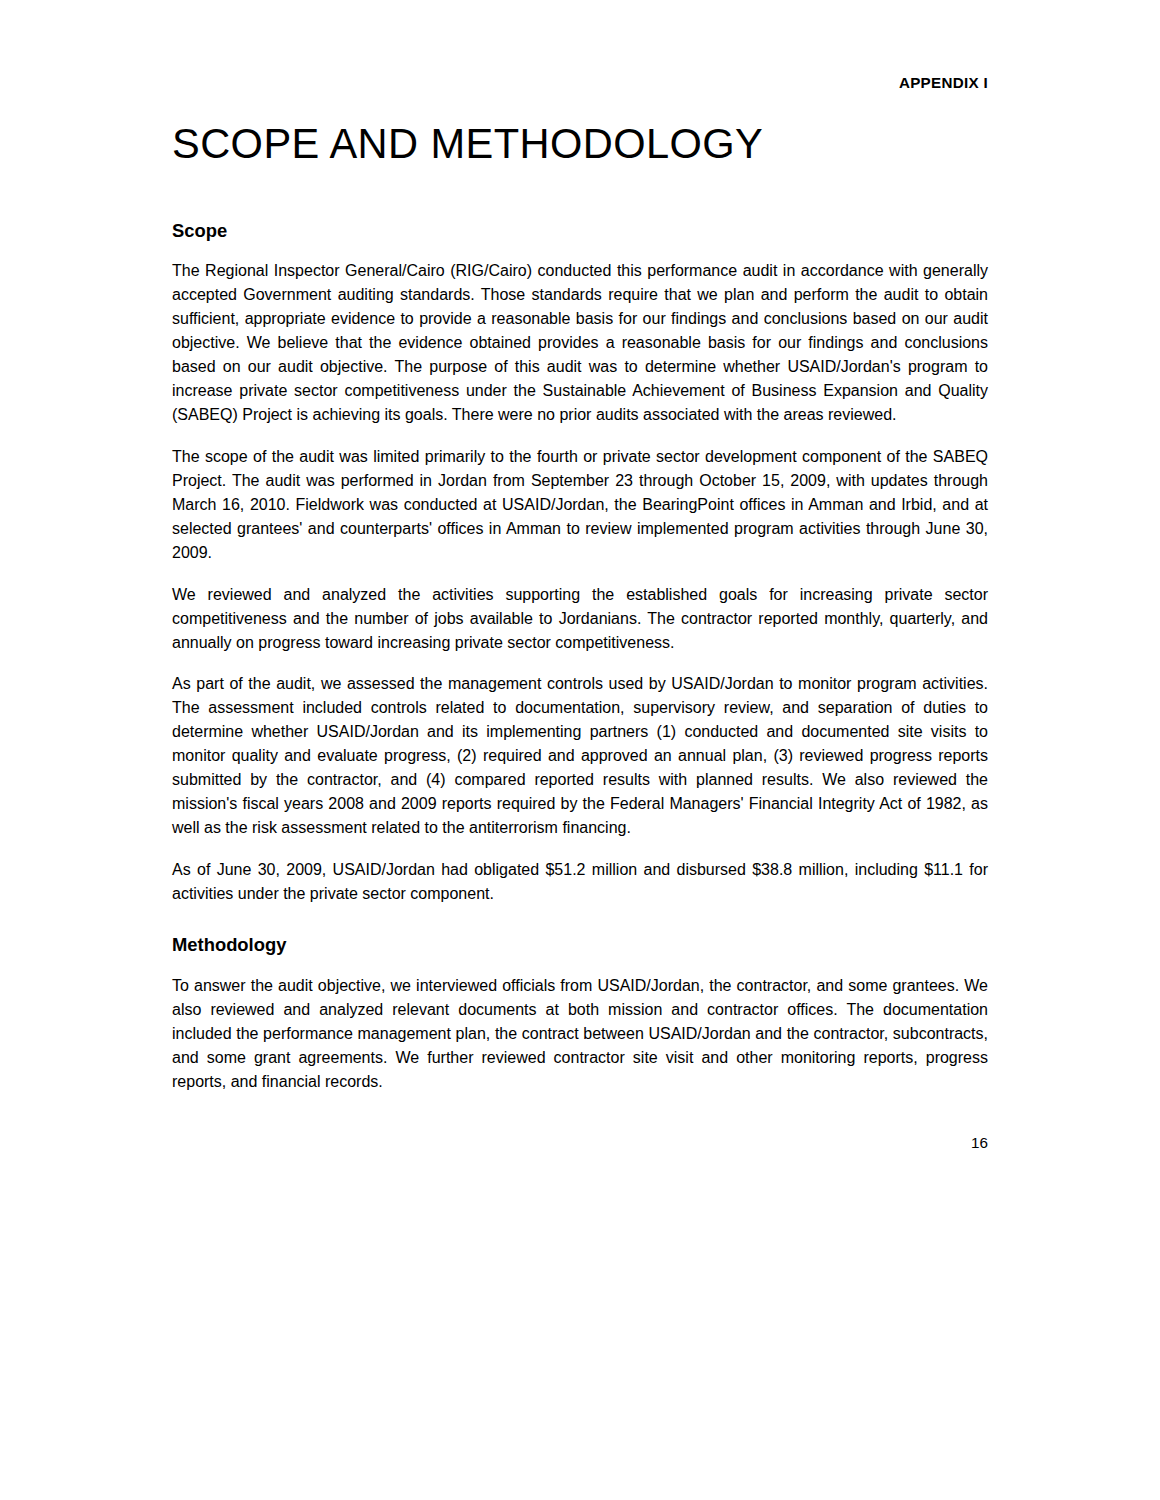APPENDIX I
SCOPE AND METHODOLOGY
Scope
The Regional Inspector General/Cairo (RIG/Cairo) conducted this performance audit in accordance with generally accepted Government auditing standards. Those standards require that we plan and perform the audit to obtain sufficient, appropriate evidence to provide a reasonable basis for our findings and conclusions based on our audit objective. We believe that the evidence obtained provides a reasonable basis for our findings and conclusions based on our audit objective. The purpose of this audit was to determine whether USAID/Jordan's program to increase private sector competitiveness under the Sustainable Achievement of Business Expansion and Quality (SABEQ) Project is achieving its goals. There were no prior audits associated with the areas reviewed.
The scope of the audit was limited primarily to the fourth or private sector development component of the SABEQ Project. The audit was performed in Jordan from September 23 through October 15, 2009, with updates through March 16, 2010. Fieldwork was conducted at USAID/Jordan, the BearingPoint offices in Amman and Irbid, and at selected grantees' and counterparts' offices in Amman to review implemented program activities through June 30, 2009.
We reviewed and analyzed the activities supporting the established goals for increasing private sector competitiveness and the number of jobs available to Jordanians. The contractor reported monthly, quarterly, and annually on progress toward increasing private sector competitiveness.
As part of the audit, we assessed the management controls used by USAID/Jordan to monitor program activities. The assessment included controls related to documentation, supervisory review, and separation of duties to determine whether USAID/Jordan and its implementing partners (1) conducted and documented site visits to monitor quality and evaluate progress, (2) required and approved an annual plan, (3) reviewed progress reports submitted by the contractor, and (4) compared reported results with planned results. We also reviewed the mission's fiscal years 2008 and 2009 reports required by the Federal Managers' Financial Integrity Act of 1982, as well as the risk assessment related to the antiterrorism financing.
As of June 30, 2009, USAID/Jordan had obligated $51.2 million and disbursed $38.8 million, including $11.1 for activities under the private sector component.
Methodology
To answer the audit objective, we interviewed officials from USAID/Jordan, the contractor, and some grantees. We also reviewed and analyzed relevant documents at both mission and contractor offices. The documentation included the performance management plan, the contract between USAID/Jordan and the contractor, subcontracts, and some grant agreements. We further reviewed contractor site visit and other monitoring reports, progress reports, and financial records.
16